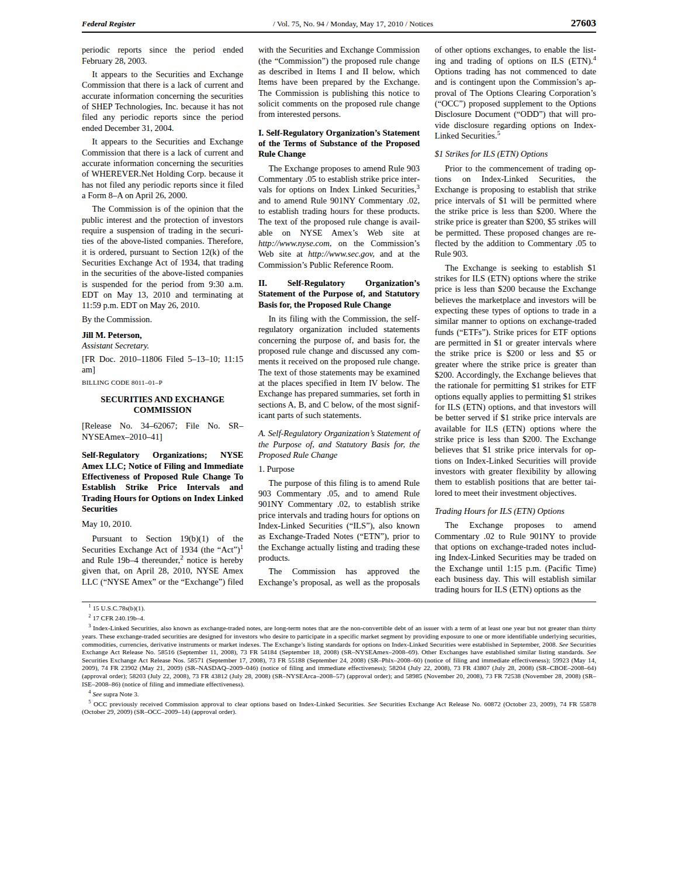Federal Register
/ Vol. 75, No. 94 / Monday, May 17, 2010 / Notices
27603
periodic reports since the period ended February 28, 2003.
It appears to the Securities and Exchange Commission that there is a lack of current and accurate information concerning the securities of SHEP Technologies, Inc. because it has not filed any periodic reports since the period ended December 31, 2004.
It appears to the Securities and Exchange Commission that there is a lack of current and accurate information concerning the securities of WHEREVER.Net Holding Corp. because it has not filed any periodic reports since it filed a Form 8–A on April 26, 2000.
The Commission is of the opinion that the public interest and the protection of investors require a suspension of trading in the securities of the above-listed companies. Therefore, it is ordered, pursuant to Section 12(k) of the Securities Exchange Act of 1934, that trading in the securities of the above-listed companies is suspended for the period from 9:30 a.m. EDT on May 13, 2010 and terminating at 11:59 p.m. EDT on May 26, 2010.
By the Commission.
Jill M. Peterson,
Assistant Secretary.
[FR Doc. 2010–11806 Filed 5–13–10; 11:15 am]
BILLING CODE 8011–01–P
SECURITIES AND EXCHANGE COMMISSION
[Release No. 34–62067; File No. SR–NYSEAmex–2010–41]
Self-Regulatory Organizations; NYSE Amex LLC; Notice of Filing and Immediate Effectiveness of Proposed Rule Change To Establish Strike Price Intervals and Trading Hours for Options on Index Linked Securities
May 10, 2010.
Pursuant to Section 19(b)(1) of the Securities Exchange Act of 1934 (the “Act”)1 and Rule 19b–4 thereunder,2 notice is hereby given that, on April 28, 2010, NYSE Amex LLC (“NYSE Amex” or the “Exchange”) filed with the Securities and Exchange Commission (the “Commission”) the proposed rule change as described in Items I and II below, which Items have been prepared by the Exchange. The Commission is publishing this notice to solicit comments on the proposed rule change from interested persons.
I. Self-Regulatory Organization’s Statement of the Terms of Substance of the Proposed Rule Change
The Exchange proposes to amend Rule 903 Commentary .05 to establish strike price intervals for options on Index Linked Securities,3 and to amend Rule 901NY Commentary .02, to establish trading hours for these products. The text of the proposed rule change is available on NYSE Amex’s Web site at http://www.nyse.com, on the Commission’s Web site at http://www.sec.gov, and at the Commission’s Public Reference Room.
II. Self-Regulatory Organization’s Statement of the Purpose of, and Statutory Basis for, the Proposed Rule Change
In its filing with the Commission, the self-regulatory organization included statements concerning the purpose of, and basis for, the proposed rule change and discussed any comments it received on the proposed rule change. The text of those statements may be examined at the places specified in Item IV below. The Exchange has prepared summaries, set forth in sections A, B, and C below, of the most significant parts of such statements.
A. Self-Regulatory Organization’s Statement of the Purpose of, and Statutory Basis for, the Proposed Rule Change
1. Purpose
The purpose of this filing is to amend Rule 903 Commentary .05, and to amend Rule 901NY Commentary .02, to establish strike price intervals and trading hours for options on Index-Linked Securities (“ILS”), also known as Exchange-Traded Notes (“ETN”), prior to the Exchange actually listing and trading these products.
The Commission has approved the Exchange’s proposal, as well as the proposals of other options exchanges, to enable the listing and trading of options on ILS (ETN).4 Options trading has not commenced to date and is contingent upon the Commission’s approval of The Options Clearing Corporation’s (“OCC”) proposed supplement to the Options Disclosure Document (“ODD”) that will provide disclosure regarding options on Index-Linked Securities.5
$1 Strikes for ILS (ETN) Options
Prior to the commencement of trading options on Index-Linked Securities, the Exchange is proposing to establish that strike price intervals of $1 will be permitted where the strike price is less than $200. Where the strike price is greater than $200, $5 strikes will be permitted. These proposed changes are reflected by the addition to Commentary .05 to Rule 903.
The Exchange is seeking to establish $1 strikes for ILS (ETN) options where the strike price is less than $200 because the Exchange believes the marketplace and investors will be expecting these types of options to trade in a similar manner to options on exchange-traded funds (“ETFs”). Strike prices for ETF options are permitted in $1 or greater intervals where the strike price is $200 or less and $5 or greater where the strike price is greater than $200. Accordingly, the Exchange believes that the rationale for permitting $1 strikes for ETF options equally applies to permitting $1 strikes for ILS (ETN) options, and that investors will be better served if $1 strike price intervals are available for ILS (ETN) options where the strike price is less than $200. The Exchange believes that $1 strike price intervals for options on Index-Linked Securities will provide investors with greater flexibility by allowing them to establish positions that are better tailored to meet their investment objectives.
Trading Hours for ILS (ETN) Options
The Exchange proposes to amend Commentary .02 to Rule 901NY to provide that options on exchange-traded notes including Index-Linked Securities may be traded on the Exchange until 1:15 p.m. (Pacific Time) each business day. This will establish similar trading hours for ILS (ETN) options as the
1 15 U.S.C.78s(b)(1).
2 17 CFR 240.19b–4.
3 Index-Linked Securities, also known as exchange-traded notes, are long-term notes that are the non-convertible debt of an issuer with a term of at least one year but not greater than thirty years. These exchange-traded securities are designed for investors who desire to participate in a specific market segment by providing exposure to one or more identifiable underlying securities, commodities, currencies, derivative instruments or market indexes. The Exchange’s listing standards for options on Index-Linked Securities were established in September, 2008. See Securities Exchange Act Release No. 58516 (September 11, 2008), 73 FR 54184 (September 18, 2008) (SR–NYSEAmex–2008–69). Other Exchanges have established similar listing standards. See Securities Exchange Act Release Nos. 58571 (September 17, 2008), 73 FR 55188 (September 24, 2008) (SR–Phlx–2008–60) (notice of filing and immediate effectiveness); 59923 (May 14, 2009), 74 FR 23902 (May 21, 2009) (SR–NASDAQ–2009–046) (notice of filing and immediate effectiveness); 58204 (July 22, 2008), 73 FR 43807 (July 28, 2008) (SR–CBOE–2008–64) (approval order); 58203 (July 22, 2008), 73 FR 43812 (July 28, 2008) (SR–NYSEArca–2008–57) (approval order); and 58985 (November 20, 2008), 73 FR 72538 (November 28, 2008) (SR–ISE–2008–86) (notice of filing and immediate effectiveness).
4 See supra Note 3.
5 OCC previously received Commission approval to clear options based on Index-Linked Securities. See Securities Exchange Act Release No. 60872 (October 23, 2009), 74 FR 55878 (October 29, 2009) (SR–OCC–2009–14) (approval order).